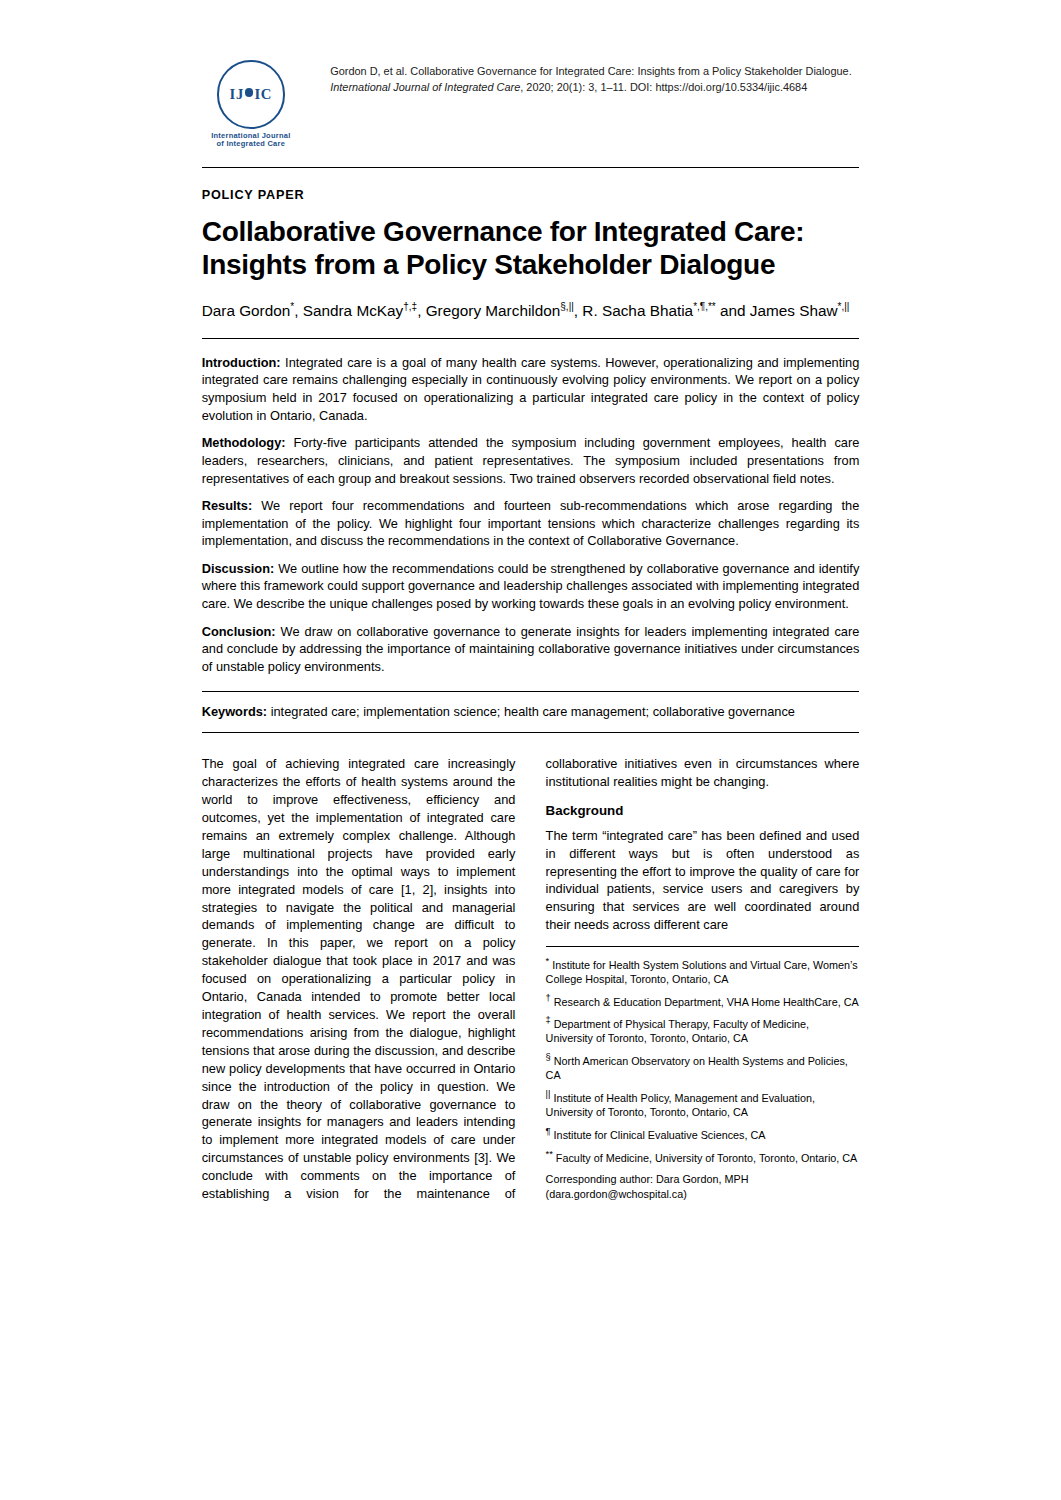IJ IC
International Journal
of Integrated Care
Gordon D, et al. Collaborative Governance for Integrated Care: Insights from a Policy Stakeholder Dialogue. International Journal of Integrated Care, 2020; 20(1): 3, 1–11. DOI: https://doi.org/10.5334/ijic.4684
Policy Paper
Collaborative Governance for Integrated Care: Insights from a Policy Stakeholder Dialogue
Dara Gordon*, Sandra McKay†,‡, Gregory Marchildon§,||, R. Sacha Bhatia*,¶,** and James Shaw*,||
Introduction: Integrated care is a goal of many health care systems. However, operationalizing and implementing integrated care remains challenging especially in continuously evolving policy environments. We report on a policy symposium held in 2017 focused on operationalizing a particular integrated care policy in the context of policy evolution in Ontario, Canada.
Methodology: Forty-five participants attended the symposium including government employees, health care leaders, researchers, clinicians, and patient representatives. The symposium included presentations from representatives of each group and breakout sessions. Two trained observers recorded observational field notes.
Results: We report four recommendations and fourteen sub-recommendations which arose regarding the implementation of the policy. We highlight four important tensions which characterize challenges regarding its implementation, and discuss the recommendations in the context of Collaborative Governance.
Discussion: We outline how the recommendations could be strengthened by collaborative governance and identify where this framework could support governance and leadership challenges associated with implementing integrated care. We describe the unique challenges posed by working towards these goals in an evolving policy environment.
Conclusion: We draw on collaborative governance to generate insights for leaders implementing integrated care and conclude by addressing the importance of maintaining collaborative governance initiatives under circumstances of unstable policy environments.
Keywords: integrated care; implementation science; health care management; collaborative governance
The goal of achieving integrated care increasingly characterizes the efforts of health systems around the world to improve effectiveness, efficiency and outcomes, yet the implementation of integrated care remains an extremely complex challenge. Although large multinational projects have provided early understandings into the optimal ways to implement more integrated models of care [1, 2], insights into strategies to navigate the political and managerial demands of implementing change are difficult to generate. In this paper, we report on a policy stakeholder dialogue that took place in 2017 and was focused on operationalizing a particular policy in Ontario, Canada intended to promote better local integration of health services. We report the overall recommendations arising from the dialogue, highlight tensions that arose during the discussion, and describe new policy developments that have occurred in Ontario since the introduction of the policy in question. We draw on the theory of collaborative governance to generate insights for managers and leaders intending to implement more integrated models of care under circumstances of unstable policy environments [3]. We conclude with comments on the importance of establishing a vision for the maintenance of collaborative initiatives even in circumstances where institutional realities might be changing.
Background
The term “integrated care” has been defined and used in different ways but is often understood as representing the effort to improve the quality of care for individual patients, service users and caregivers by ensuring that services are well coordinated around their needs across different care
* Institute for Health System Solutions and Virtual Care, Women’s College Hospital, Toronto, Ontario, CA
† Research & Education Department, VHA Home HealthCare, CA
‡ Department of Physical Therapy, Faculty of Medicine, University of Toronto, Toronto, Ontario, CA
§ North American Observatory on Health Systems and Policies, CA
|| Institute of Health Policy, Management and Evaluation, University of Toronto, Toronto, Ontario, CA
¶ Institute for Clinical Evaluative Sciences, CA
** Faculty of Medicine, University of Toronto, Toronto, Ontario, CA
Corresponding author: Dara Gordon, MPH
(dara.gordon@wchospital.ca)